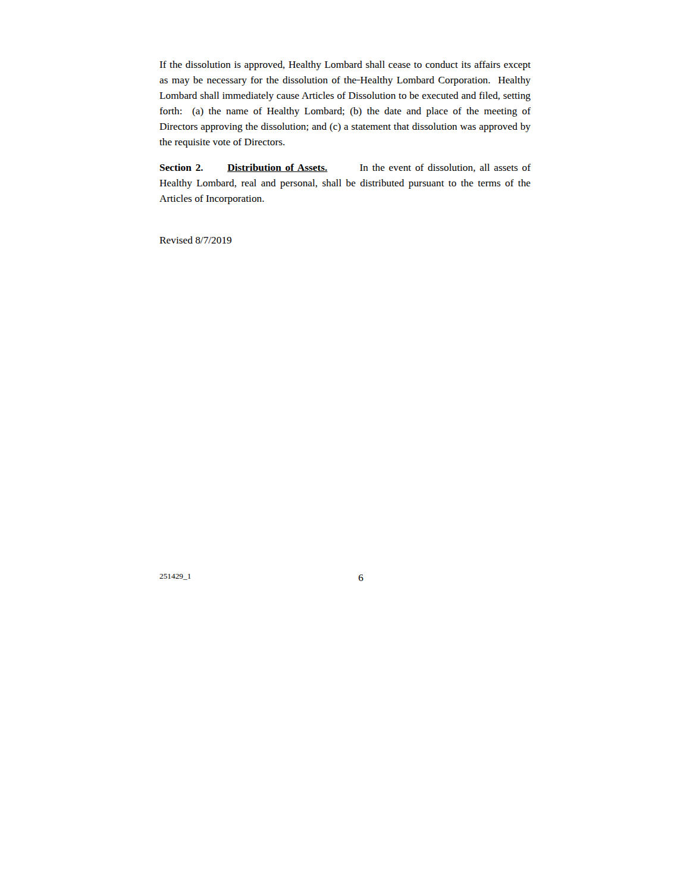If the dissolution is approved, Healthy Lombard shall cease to conduct its affairs except as may be necessary for the dissolution of the Healthy Lombard Corporation. Healthy Lombard shall immediately cause Articles of Dissolution to be executed and filed, setting forth: (a) the name of Healthy Lombard; (b) the date and place of the meeting of Directors approving the dissolution; and (c) a statement that dissolution was approved by the requisite vote of Directors.
Section 2. Distribution of Assets. In the event of dissolution, all assets of Healthy Lombard, real and personal, shall be distributed pursuant to the terms of the Articles of Incorporation.
Revised 8/7/2019
251429_1
6